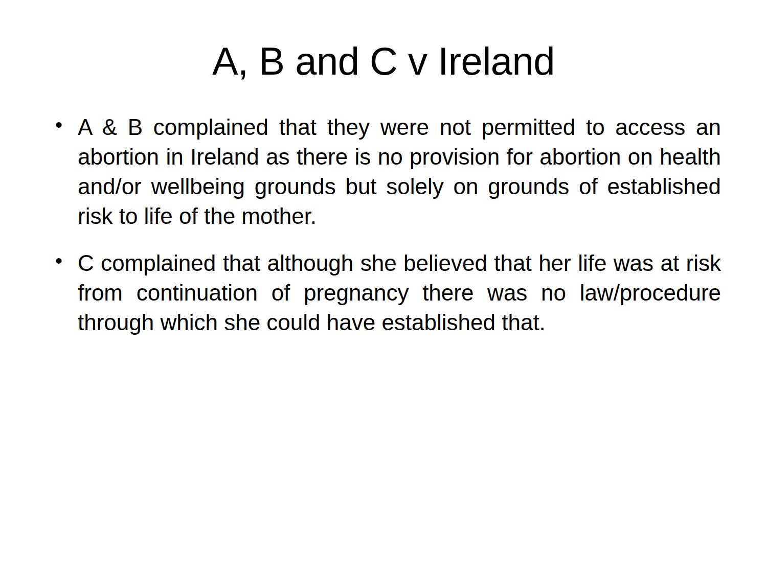A, B and C v Ireland
A & B complained that they were not permitted to access an abortion in Ireland as there is no provision for abortion on health and/or wellbeing grounds but solely on grounds of established risk to life of the mother.
C complained that although she believed that her life was at risk from continuation of pregnancy there was no law/procedure through which she could have established that.